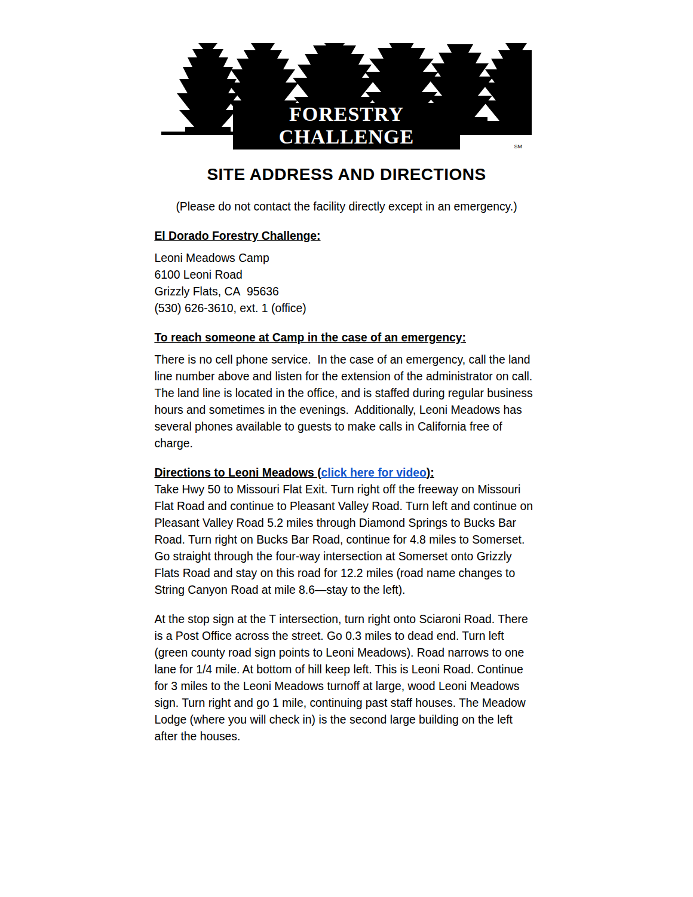FORESTRY CHALLENGE SM
SITE ADDRESS AND DIRECTIONS
(Please do not contact the facility directly except in an emergency.)
El Dorado Forestry Challenge:
Leoni Meadows Camp
6100 Leoni Road
Grizzly Flats, CA 95636
(530) 626-3610, ext. 1 (office)
To reach someone at Camp in the case of an emergency:
There is no cell phone service. In the case of an emergency, call the land line number above and listen for the extension of the administrator on call. The land line is located in the office, and is staffed during regular business hours and sometimes in the evenings. Additionally, Leoni Meadows has several phones available to guests to make calls in California free of charge.
Directions to Leoni Meadows (click here for video):
Take Hwy 50 to Missouri Flat Exit. Turn right off the freeway on Missouri Flat Road and continue to Pleasant Valley Road. Turn left and continue on Pleasant Valley Road 5.2 miles through Diamond Springs to Bucks Bar Road. Turn right on Bucks Bar Road, continue for 4.8 miles to Somerset. Go straight through the four-way intersection at Somerset onto Grizzly Flats Road and stay on this road for 12.2 miles (road name changes to String Canyon Road at mile 8.6—stay to the left).
At the stop sign at the T intersection, turn right onto Sciaroni Road. There is a Post Office across the street. Go 0.3 miles to dead end. Turn left (green county road sign points to Leoni Meadows). Road narrows to one lane for 1/4 mile. At bottom of hill keep left. This is Leoni Road. Continue for 3 miles to the Leoni Meadows turnoff at large, wood Leoni Meadows sign. Turn right and go 1 mile, continuing past staff houses. The Meadow Lodge (where you will check in) is the second large building on the left after the houses.